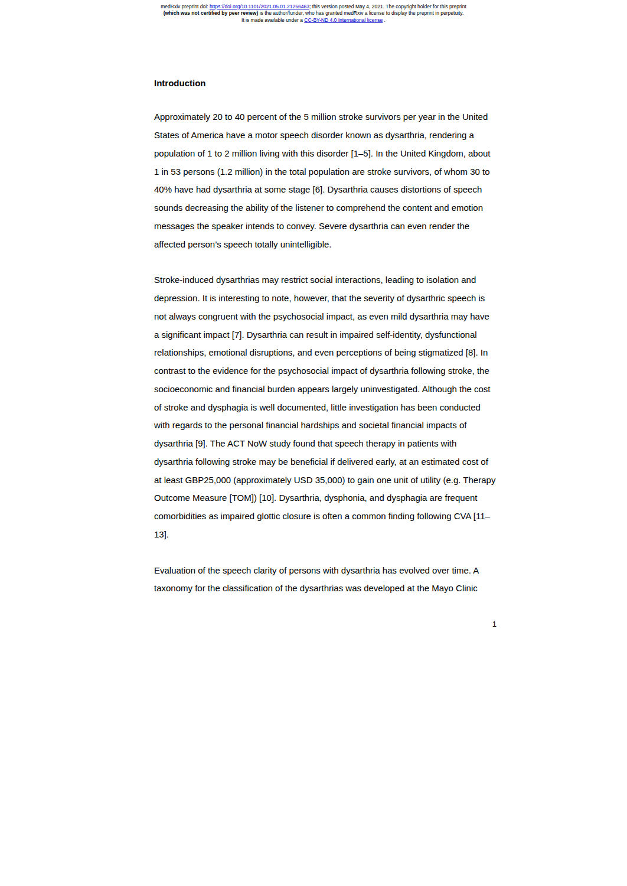medRxiv preprint doi: https://doi.org/10.1101/2021.05.01.21256463; this version posted May 4, 2021. The copyright holder for this preprint
(which was not certified by peer review) is the author/funder, who has granted medRxiv a license to display the preprint in perpetuity.
It is made available under a CC-BY-ND 4.0 International license .
Introduction
Approximately 20 to 40 percent of the 5 million stroke survivors per year in the United States of America have a motor speech disorder known as dysarthria, rendering a population of 1 to 2 million living with this disorder [1–5]. In the United Kingdom, about 1 in 53 persons (1.2 million) in the total population are stroke survivors, of whom 30 to 40% have had dysarthria at some stage [6]. Dysarthria causes distortions of speech sounds decreasing the ability of the listener to comprehend the content and emotion messages the speaker intends to convey. Severe dysarthria can even render the affected person’s speech totally unintelligible.
Stroke-induced dysarthrias may restrict social interactions, leading to isolation and depression. It is interesting to note, however, that the severity of dysarthric speech is not always congruent with the psychosocial impact, as even mild dysarthria may have a significant impact [7]. Dysarthria can result in impaired self-identity, dysfunctional relationships, emotional disruptions, and even perceptions of being stigmatized [8]. In contrast to the evidence for the psychosocial impact of dysarthria following stroke, the socioeconomic and financial burden appears largely uninvestigated. Although the cost of stroke and dysphagia is well documented, little investigation has been conducted with regards to the personal financial hardships and societal financial impacts of dysarthria [9]. The ACT NoW study found that speech therapy in patients with dysarthria following stroke may be beneficial if delivered early, at an estimated cost of at least GBP25,000 (approximately USD 35,000) to gain one unit of utility (e.g. Therapy Outcome Measure [TOM]) [10]. Dysarthria, dysphonia, and dysphagia are frequent comorbidities as impaired glottic closure is often a common finding following CVA [11–13].
Evaluation of the speech clarity of persons with dysarthria has evolved over time. A taxonomy for the classification of the dysarthrias was developed at the Mayo Clinic
1